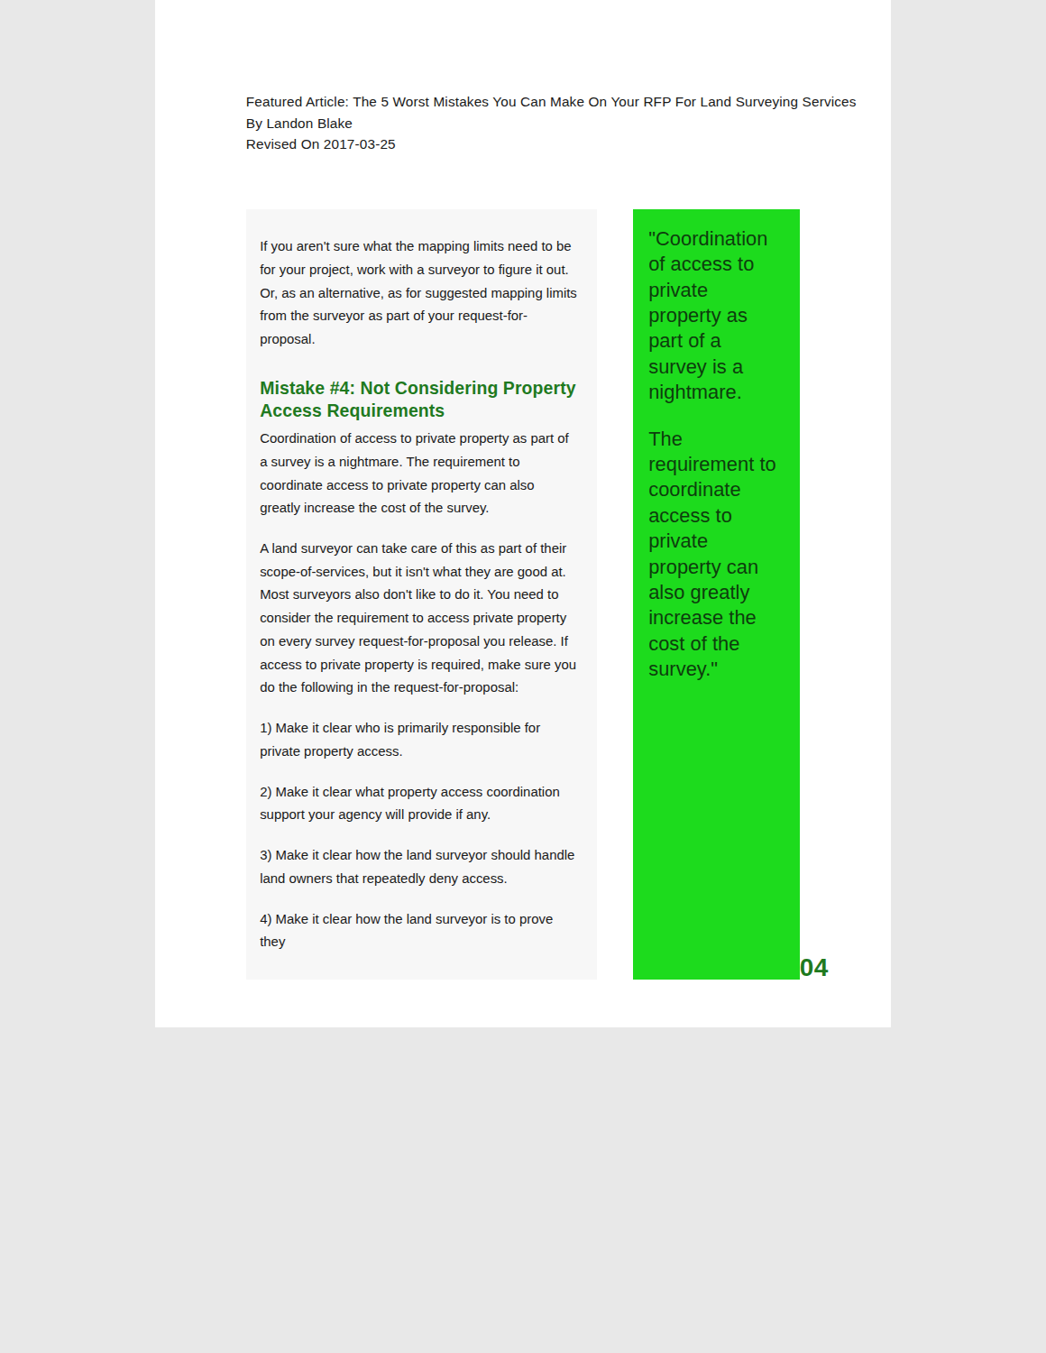Featured Article: The 5 Worst Mistakes You Can Make On Your RFP For Land Surveying Services
By Landon Blake
Revised On 2017-03-25
If you aren't sure what the mapping limits need to be for your project, work with a surveyor to figure it out. Or, as an alternative, as for suggested mapping limits from the surveyor as part of your request-for-proposal.
Mistake #4: Not Considering Property Access Requirements
Coordination of access to private property as part of a survey is a nightmare. The requirement to coordinate access to private property can also greatly increase the cost of the survey.
A land surveyor can take care of this as part of their scope-of-services, but it isn't what they are good at. Most surveyors also don't like to do it. You need to consider the requirement to access private property on every survey request-for-proposal you release. If access to private property is required, make sure you do the following in the request-for-proposal:
1) Make it clear who is primarily responsible for private property access.
2) Make it clear what property access coordination support your agency will provide if any.
3) Make it clear how the land surveyor should handle land owners that repeatedly deny access.
4) Make it clear how the land surveyor is to prove they
"Coordination of access to private property as part of a survey is a nightmare.
The requirement to coordinate access to private property can also greatly increase the cost of the survey."
04